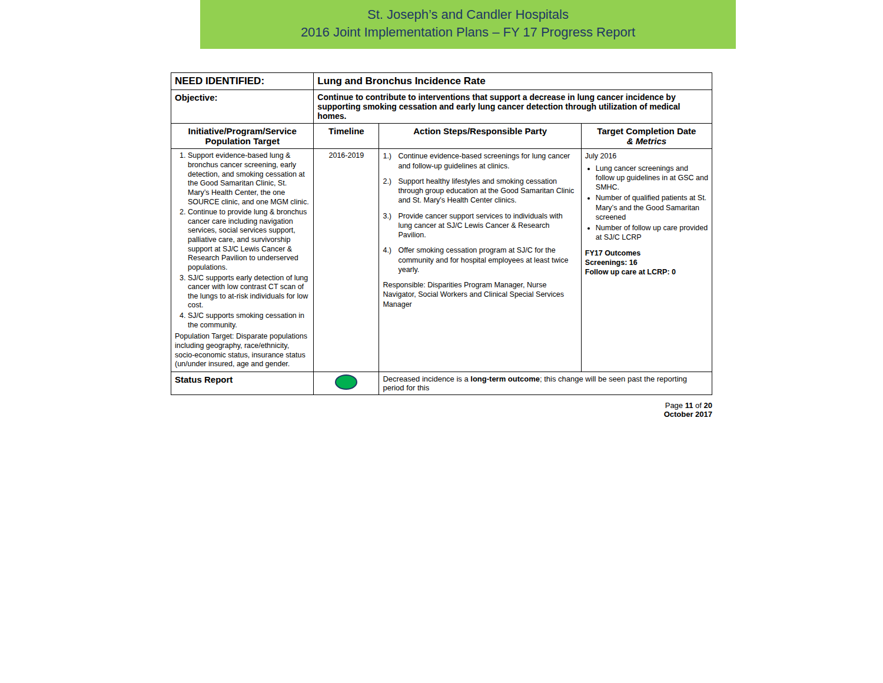St. Joseph’s and Candler Hospitals
2016 Joint Implementation Plans – FY 17 Progress Report
| NEED IDENTIFIED: | Lung and Bronchus Incidence Rate |
| Objective: | Continue to contribute to interventions that support a decrease in lung cancer incidence by supporting smoking cessation and early lung cancer detection through utilization of medical homes. |
| Initiative/Program/Service Population Target | Timeline | Action Steps/Responsible Party | Target Completion Date & Metrics |
| Support evidence-based lung & bronchus cancer screening, early detection, and smoking cessation at the Good Samaritan Clinic, St. Mary’s Health Center, the one SOURCE clinic, and one MGM clinic. Continue to provide lung & bronchus cancer care including navigation services, social services support, palliative care, and survivorship support at SJ/C Lewis Cancer & Research Pavilion to underserved populations. SJ/C supports early detection of lung cancer with low contrast CT scan of the lungs to at-risk individuals for low cost. SJ/C supports smoking cessation in the community. Population Target: Disparate populations including geography, race/ethnicity, socio-economic status, insurance status (un/under insured, age and gender. | 2016-2019 | 1.) Continue evidence-based screenings for lung cancer and follow-up guidelines at clinics. 2.) Support healthy lifestyles and smoking cessation through group education at the Good Samaritan Clinic and St. Mary's Health Center clinics. 3.) Provide cancer support services to individuals with lung cancer at SJ/C Lewis Cancer & Research Pavilion. 4.) Offer smoking cessation program at SJ/C for the community and for hospital employees at least twice yearly. Responsible: Disparities Program Manager, Nurse Navigator, Social Workers and Clinical Special Services Manager | July 2016 Lung cancer screenings and follow up guidelines in at GSC and SMHC. Number of qualified patients at St. Mary’s and the Good Samaritan screened Number of follow up care provided at SJ/C LCRP FY17 Outcomes Screenings: 16 Follow up care at LCRP: 0 |
| Status Report | | Decreased incidence is a long-term outcome ; this change will be seen past the reporting period for this |
Page 11 of 20
October 2017